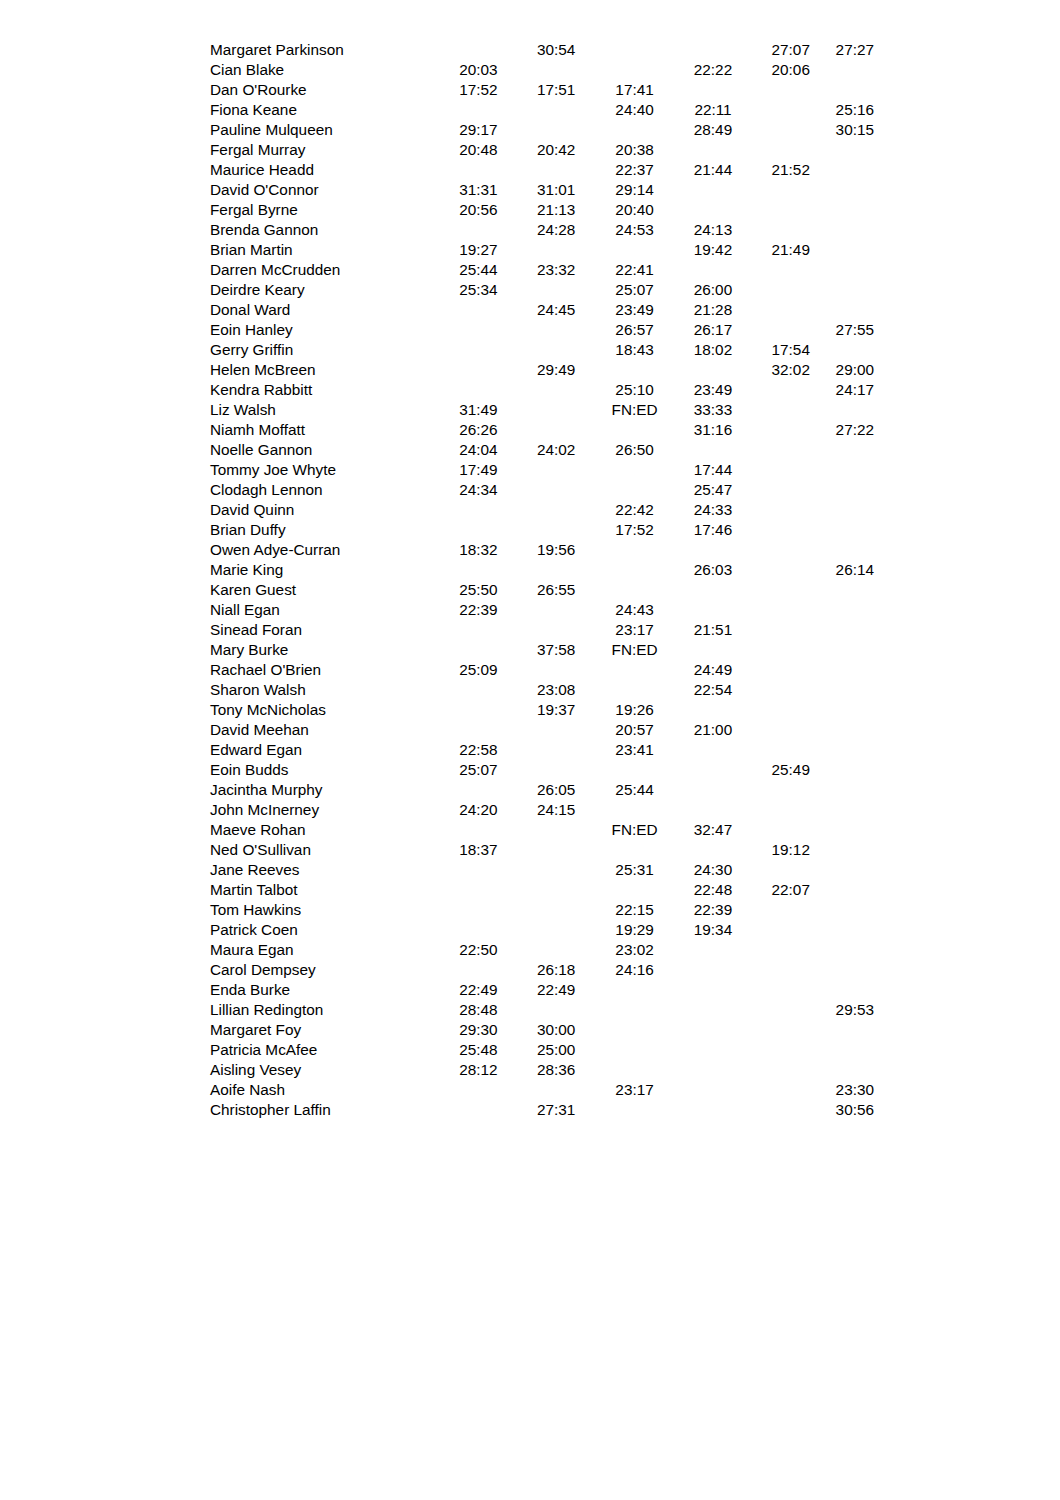| Margaret Parkinson | | 30:54 | | | 27:07 | 27:27 |
| Cian Blake | 20:03 | | | 22:22 | 20:06 | |
| Dan O'Rourke | 17:52 | 17:51 | 17:41 | | | |
| Fiona Keane | | | 24:40 | 22:11 | | 25:16 |
| Pauline Mulqueen | 29:17 | | | 28:49 | | 30:15 |
| Fergal Murray | 20:48 | 20:42 | 20:38 | | | |
| Maurice Headd | | | 22:37 | 21:44 | 21:52 | |
| David O'Connor | 31:31 | 31:01 | 29:14 | | | |
| Fergal Byrne | 20:56 | 21:13 | 20:40 | | | |
| Brenda Gannon | | 24:28 | 24:53 | 24:13 | | |
| Brian Martin | 19:27 | | | 19:42 | 21:49 | |
| Darren McCrudden | 25:44 | 23:32 | 22:41 | | | |
| Deirdre Keary | 25:34 | | 25:07 | 26:00 | | |
| Donal Ward | | 24:45 | 23:49 | 21:28 | | |
| Eoin Hanley | | | 26:57 | 26:17 | | 27:55 |
| Gerry Griffin | | | 18:43 | 18:02 | 17:54 | |
| Helen McBreen | | 29:49 | | | 32:02 | 29:00 |
| Kendra Rabbitt | | | 25:10 | 23:49 | | 24:17 |
| Liz Walsh | 31:49 | | FN:ED | 33:33 | | |
| Niamh Moffatt | 26:26 | | | 31:16 | | 27:22 |
| Noelle Gannon | 24:04 | 24:02 | 26:50 | | | |
| Tommy Joe Whyte | 17:49 | | | 17:44 | | |
| Clodagh Lennon | 24:34 | | | 25:47 | | |
| David Quinn | | | 22:42 | 24:33 | | |
| Brian Duffy | | | 17:52 | 17:46 | | |
| Owen Adye-Curran | 18:32 | 19:56 | | | | |
| Marie King | | | | 26:03 | | 26:14 |
| Karen Guest | 25:50 | 26:55 | | | | |
| Niall Egan | 22:39 | | 24:43 | | | |
| Sinead Foran | | | 23:17 | 21:51 | | |
| Mary Burke | | 37:58 | FN:ED | | | |
| Rachael O'Brien | 25:09 | | | 24:49 | | |
| Sharon Walsh | | 23:08 | | 22:54 | | |
| Tony McNicholas | | 19:37 | 19:26 | | | |
| David Meehan | | | 20:57 | 21:00 | | |
| Edward Egan | 22:58 | | 23:41 | | | |
| Eoin Budds | 25:07 | | | | 25:49 | |
| Jacintha Murphy | | 26:05 | 25:44 | | | |
| John McInerney | 24:20 | 24:15 | | | | |
| Maeve Rohan | | | FN:ED | 32:47 | | |
| Ned O'Sullivan | 18:37 | | | | 19:12 | |
| Jane Reeves | | | 25:31 | 24:30 | | |
| Martin Talbot | | | | 22:48 | 22:07 | |
| Tom Hawkins | | | 22:15 | 22:39 | | |
| Patrick Coen | | | 19:29 | 19:34 | | |
| Maura Egan | 22:50 | | 23:02 | | | |
| Carol Dempsey | | 26:18 | 24:16 | | | |
| Enda Burke | 22:49 | 22:49 | | | | |
| Lillian Redington | 28:48 | | | | | 29:53 |
| Margaret Foy | 29:30 | 30:00 | | | | |
| Patricia McAfee | 25:48 | 25:00 | | | | |
| Aisling Vesey | 28:12 | 28:36 | | | | |
| Aoife Nash | | | 23:17 | | | 23:30 |
| Christopher Laffin | | 27:31 | | | | 30:56 |